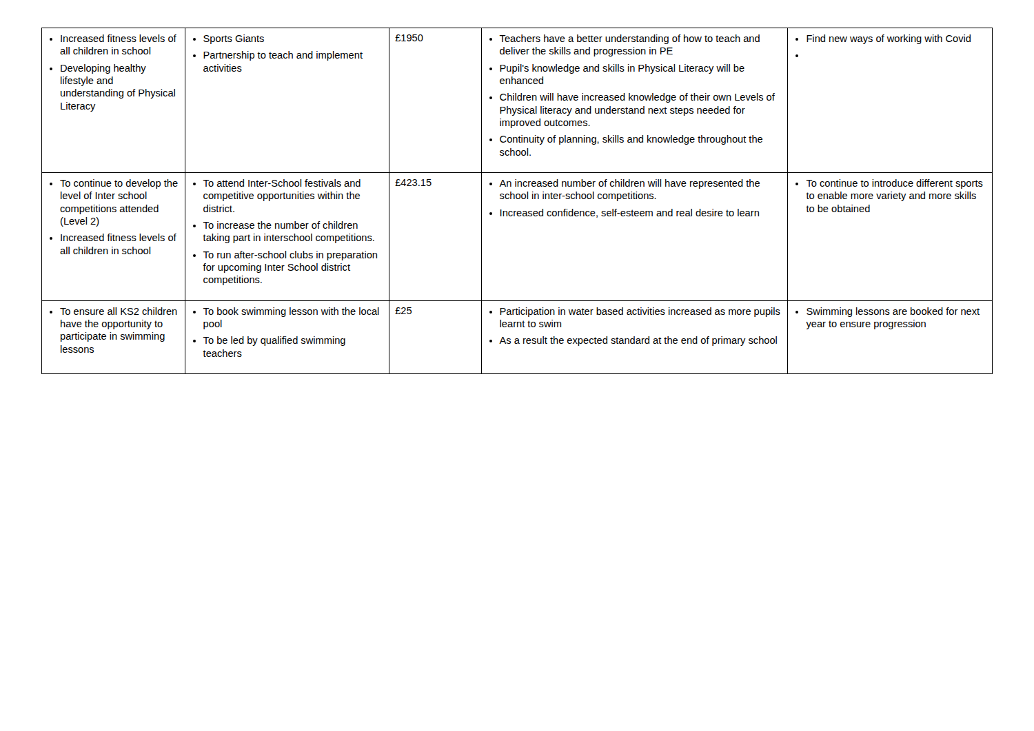| Increased fitness levels of all children in school Developing healthy lifestyle and understanding of Physical Literacy | Sports Giants Partnership to teach and implement activities | £1950 | Teachers have a better understanding of how to teach and deliver the skills and progression in PE Pupil's knowledge and skills in Physical Literacy will be enhanced Children will have increased knowledge of their own Levels of Physical literacy and understand next steps needed for improved outcomes. Continuity of planning, skills and knowledge throughout the school. | Find new ways of working with Covid |
| To continue to develop the level of Inter school competitions attended (Level 2) Increased fitness levels of all children in school | To attend Inter-School festivals and competitive opportunities within the district. To increase the number of children taking part in interschool competitions. To run after-school clubs in preparation for upcoming Inter School district competitions. | £423.15 | An increased number of children will have represented the school in inter-school competitions. Increased confidence, self-esteem and real desire to learn | To continue to introduce different sports to enable more variety and more skills to be obtained |
| To ensure all KS2 children have the opportunity to participate in swimming lessons | To book swimming lesson with the local pool To be led by qualified swimming teachers | £25 | Participation in water based activities increased as more pupils learnt to swim As a result the expected standard at the end of primary school | Swimming lessons are booked for next year to ensure progression |